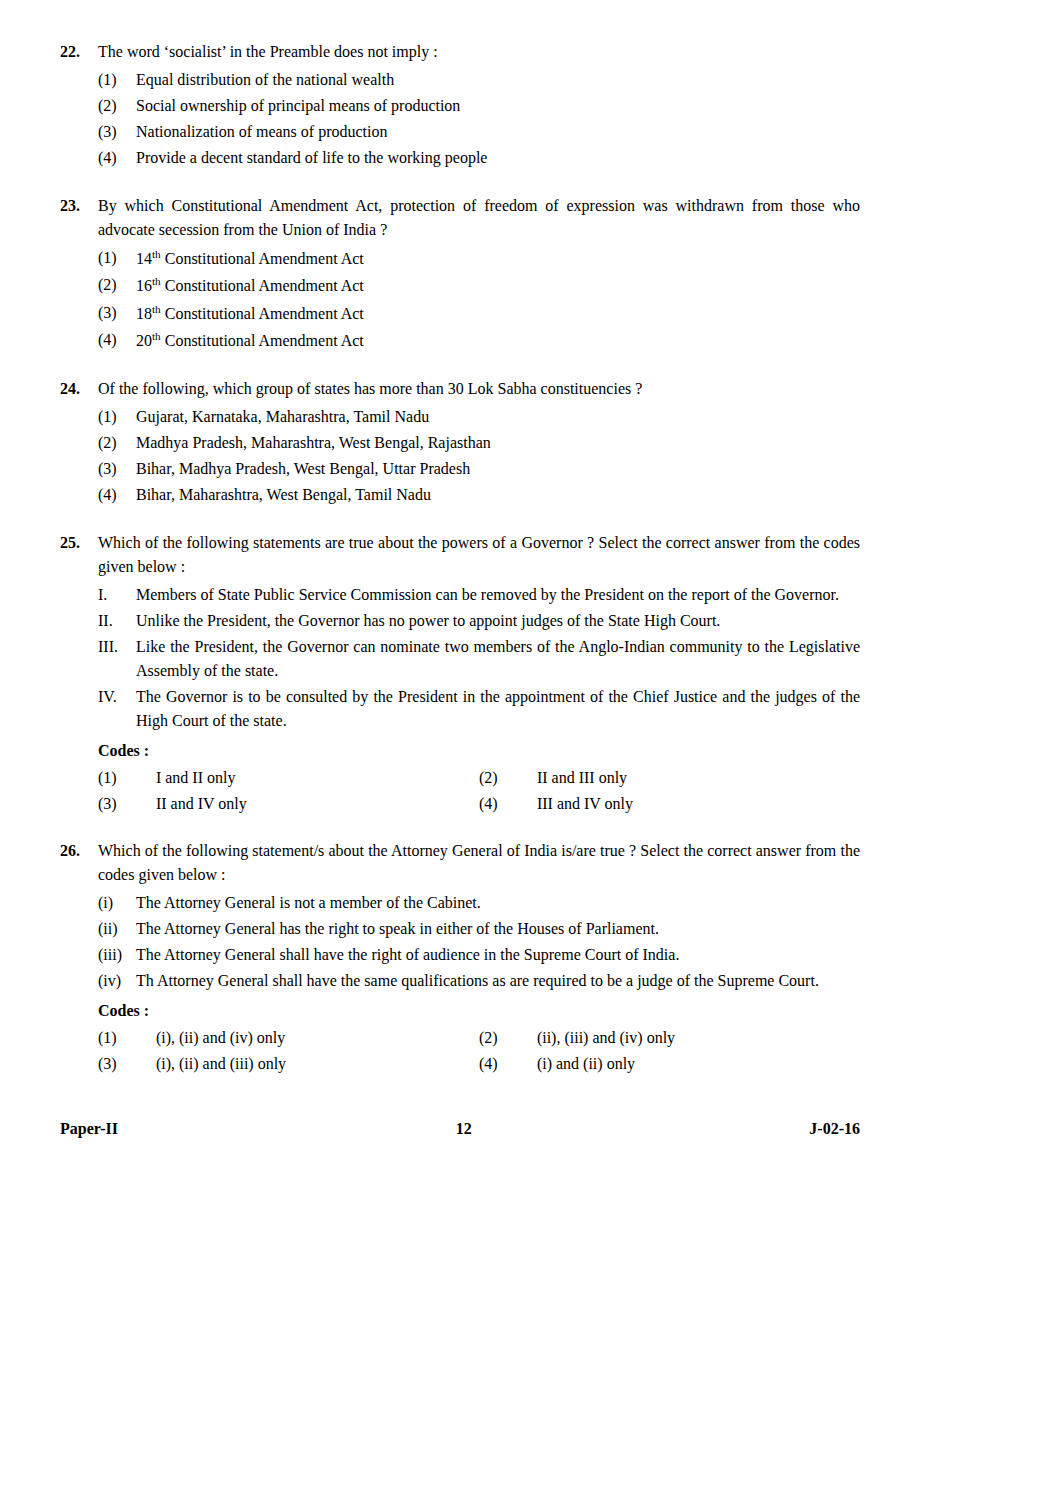22.
The word ‘socialist’ in the Preamble does not imply :
(1) Equal distribution of the national wealth
(2) Social ownership of principal means of production
(3) Nationalization of means of production
(4) Provide a decent standard of life to the working people
23.
By which Constitutional Amendment Act, protection of freedom of expression was withdrawn from those who advocate secession from the Union of India ?
(1) 14th Constitutional Amendment Act
(2) 16th Constitutional Amendment Act
(3) 18th Constitutional Amendment Act
(4) 20th Constitutional Amendment Act
24.
Of the following, which group of states has more than 30 Lok Sabha constituencies ?
(1) Gujarat, Karnataka, Maharashtra, Tamil Nadu
(2) Madhya Pradesh, Maharashtra, West Bengal, Rajasthan
(3) Bihar, Madhya Pradesh, West Bengal, Uttar Pradesh
(4) Bihar, Maharashtra, West Bengal, Tamil Nadu
25.
Which of the following statements are true about the powers of a Governor ? Select the correct answer from the codes given below :
I. Members of State Public Service Commission can be removed by the President on the report of the Governor.
II. Unlike the President, the Governor has no power to appoint judges of the State High Court.
III. Like the President, the Governor can nominate two members of the Anglo-Indian community to the Legislative Assembly of the state.
IV. The Governor is to be consulted by the President in the appointment of the Chief Justice and the judges of the High Court of the state.
Codes :
| (1) | I and II only | (2) | II and III only |
| (3) | II and IV only | (4) | III and IV only |
26.
Which of the following statement/s about the Attorney General of India is/are true ? Select the correct answer from the codes given below :
(i) The Attorney General is not a member of the Cabinet.
(ii) The Attorney General has the right to speak in either of the Houses of Parliament.
(iii) The Attorney General shall have the right of audience in the Supreme Court of India.
(iv) Th Attorney General shall have the same qualifications as are required to be a judge of the Supreme Court.
Codes :
| (1) | (i), (ii) and (iv) only | (2) | (ii), (iii) and (iv) only |
| (3) | (i), (ii) and (iii) only | (4) | (i) and (ii) only |
Paper-II 12 J‑02‑16